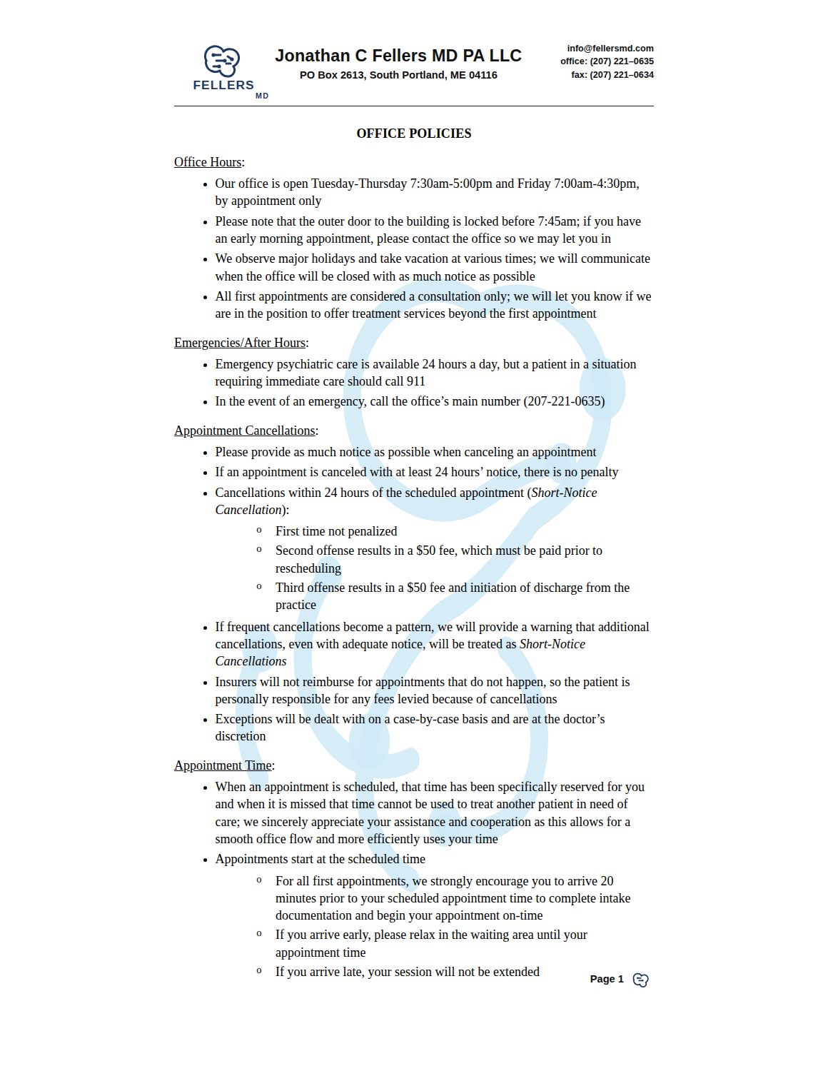FELLERS
MD
Jonathan C Fellers MD PA LLC
PO Box 2613, South Portland, ME 04116
info@fellersmd.com
office: (207) 221–0635
fax: (207) 221–0634
OFFICE POLICIES
Office Hours:
Our office is open Tuesday-Thursday 7:30am-5:00pm and Friday 7:00am-4:30pm, by appointment only
Please note that the outer door to the building is locked before 7:45am; if you have an early morning appointment, please contact the office so we may let you in
We observe major holidays and take vacation at various times; we will communicate when the office will be closed with as much notice as possible
All first appointments are considered a consultation only; we will let you know if we are in the position to offer treatment services beyond the first appointment
Emergencies/After Hours:
Emergency psychiatric care is available 24 hours a day, but a patient in a situation requiring immediate care should call 911
In the event of an emergency, call the office’s main number (207-221-0635)
Appointment Cancellations:
Please provide as much notice as possible when canceling an appointment
If an appointment is canceled with at least 24 hours’ notice, there is no penalty
Cancellations within 24 hours of the scheduled appointment (Short-Notice Cancellation):
First time not penalized
Second offense results in a $50 fee, which must be paid prior to rescheduling
Third offense results in a $50 fee and initiation of discharge from the practice
If frequent cancellations become a pattern, we will provide a warning that additional cancellations, even with adequate notice, will be treated as Short-Notice Cancellations
Insurers will not reimburse for appointments that do not happen, so the patient is personally responsible for any fees levied because of cancellations
Exceptions will be dealt with on a case-by-case basis and are at the doctor’s discretion
Appointment Time:
When an appointment is scheduled, that time has been specifically reserved for you and when it is missed that time cannot be used to treat another patient in need of care; we sincerely appreciate your assistance and cooperation as this allows for a smooth office flow and more efficiently uses your time
Appointments start at the scheduled time
For all first appointments, we strongly encourage you to arrive 20 minutes prior to your scheduled appointment time to complete intake documentation and begin your appointment on-time
If you arrive early, please relax in the waiting area until your appointment time
If you arrive late, your session will not be extended
Page 1